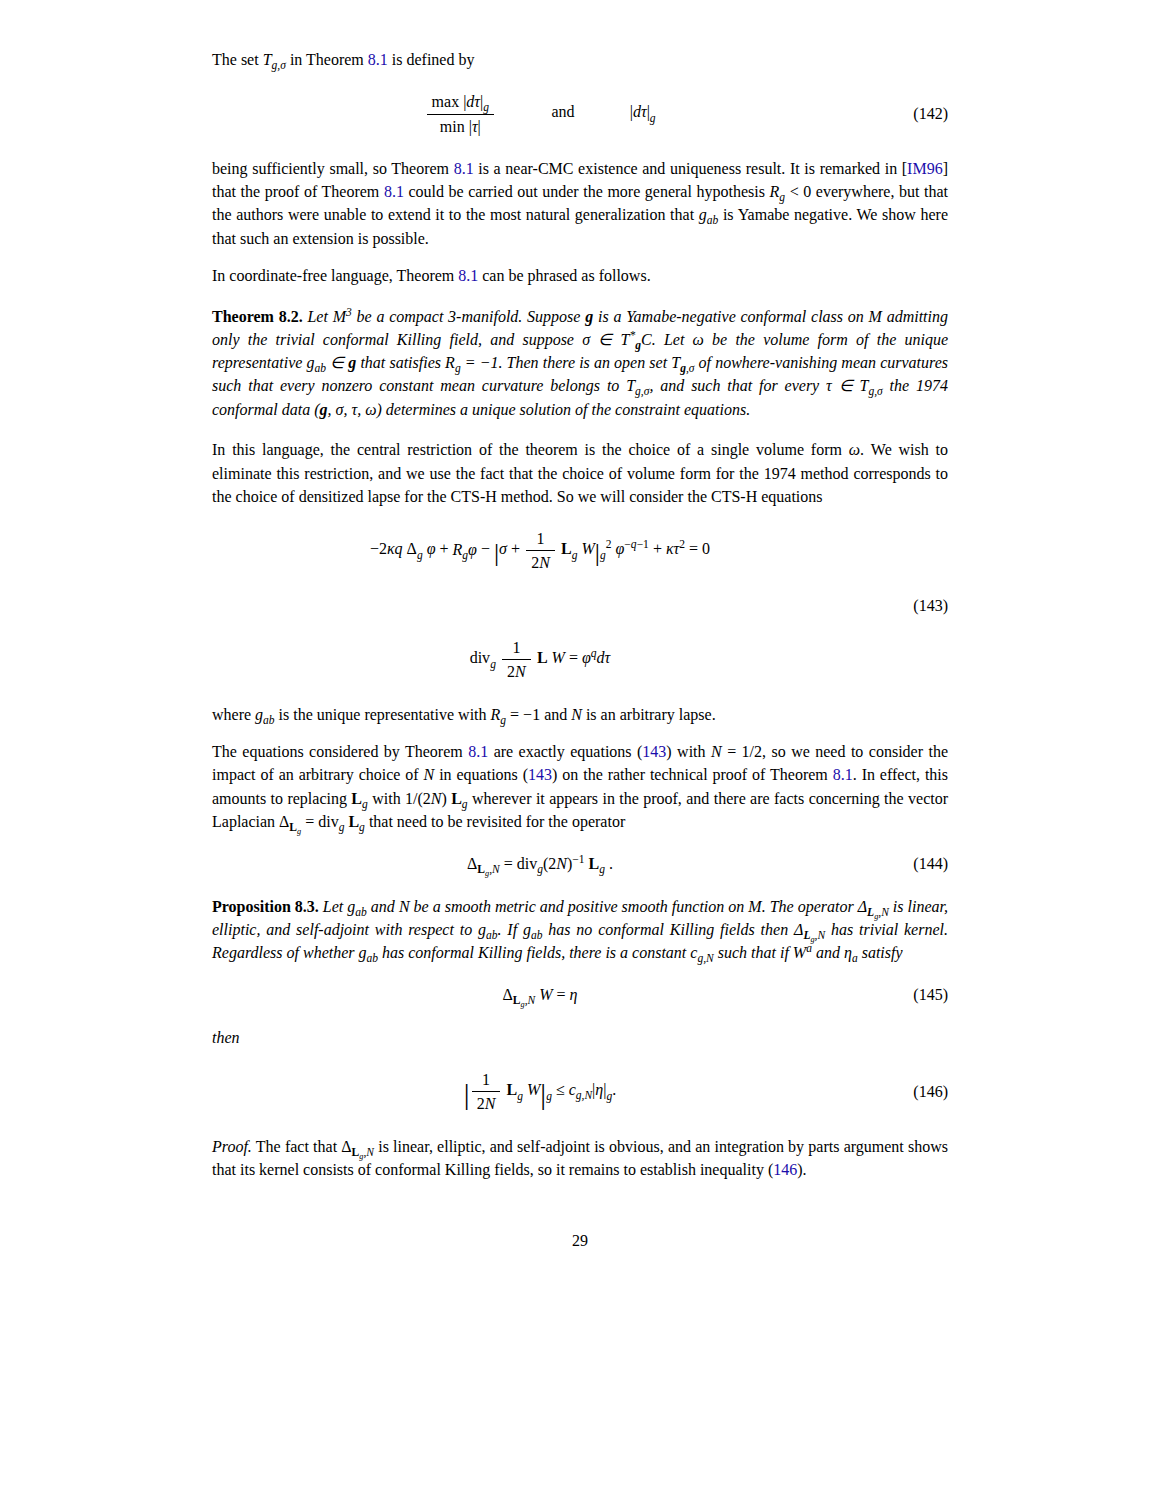The set Tg,σ in Theorem 8.1 is defined by
max |dτ|g min |τ| and |dτ|g (142)
being sufficiently small, so Theorem 8.1 is a near-CMC existence and uniqueness result. It is remarked in [IM96] that the proof of Theorem 8.1 could be carried out under the more general hypothesis Rg < 0 everywhere, but that the authors were unable to extend it to the most natural generalization that gab is Yamabe negative. We show here that such an extension is possible.
In coordinate-free language, Theorem 8.1 can be phrased as follows.
Theorem 8.2. Let M3 be a compact 3-manifold. Suppose g is a Yamabe-negative conformal class on M admitting only the trivial conformal Killing field, and suppose σ ∈ T*gC. Let ω be the volume form of the unique representative gab ∈ g that satisfies Rg = −1. Then there is an open set Tg,σ of nowhere-vanishing mean curvatures such that every nonzero constant mean curvature belongs to Tg,σ, and such that for every τ ∈ Tg,σ the 1974 conformal data (g, σ, τ, ω) determines a unique solution of the constraint equations.
In this language, the central restriction of the theorem is the choice of a single volume form ω. We wish to eliminate this restriction, and we use the fact that the choice of volume form for the 1974 method corresponds to the choice of densitized lapse for the CTS-H method. So we will consider the CTS-H equations
−2κq Δg φ + Rgφ − |σ + 12N Lg W|g2 φ−q−1 + κτ2 = 0
(143)
divg 12N L W = φqdτ
where gab is the unique representative with Rg = −1 and N is an arbitrary lapse.
The equations considered by Theorem 8.1 are exactly equations (143) with N = 1/2, so we need to consider the impact of an arbitrary choice of N in equations (143) on the rather technical proof of Theorem 8.1. In effect, this amounts to replacing Lg with 1/(2N) Lg wherever it appears in the proof, and there are facts concerning the vector Laplacian ΔLg = divg Lg that need to be revisited for the operator
ΔLg,N = divg(2N)−1 Lg . (144)
Proposition 8.3. Let gab and N be a smooth metric and positive smooth function on M. The operator ΔLg,N is linear, elliptic, and self-adjoint with respect to gab. If gab has no conformal Killing fields then ΔLg,N has trivial kernel. Regardless of whether gab has conformal Killing fields, there is a constant cg,N such that if Wa and ηa satisfy
ΔLg,N W = η (145)
then
|12N Lg W|g ≤ cg,N|η|g. (146)
Proof. The fact that ΔLg,N is linear, elliptic, and self-adjoint is obvious, and an integration by parts argument shows that its kernel consists of conformal Killing fields, so it remains to establish inequality (146).
29